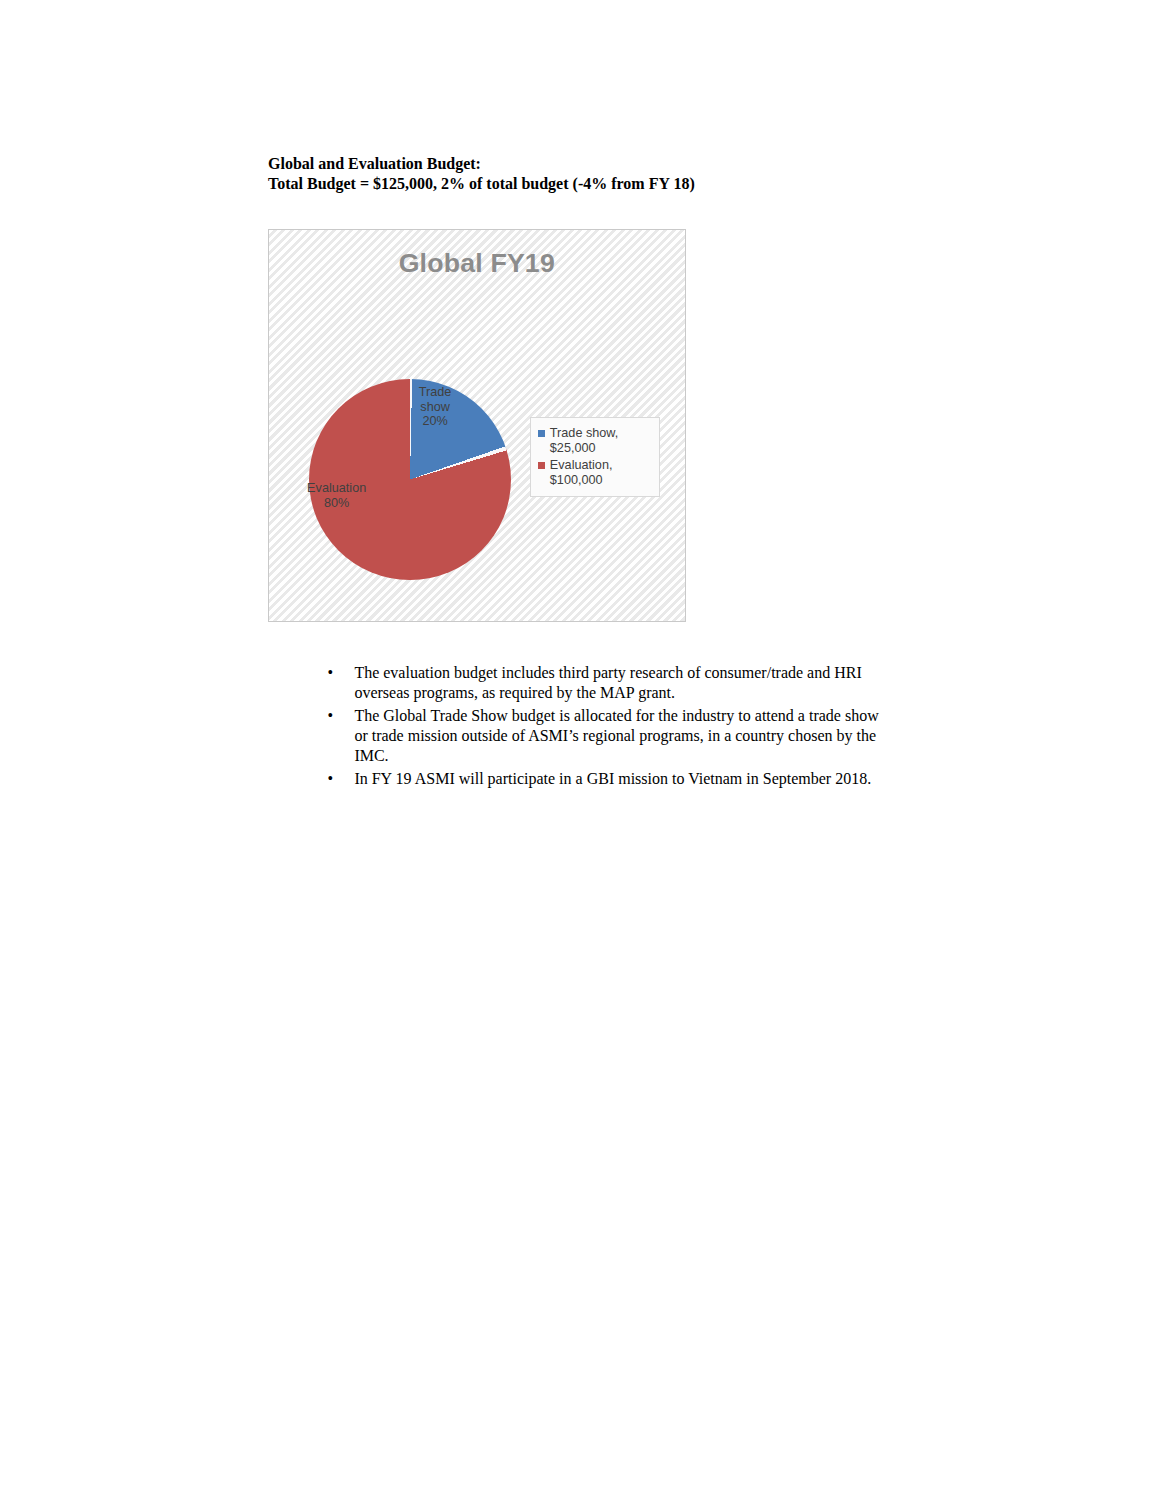Global and Evaluation Budget:
Total Budget = $125,000, 2% of total budget (-4% from FY 18)
Global FY19
Trade show
20%
Evaluation
80%
Trade show,
$25,000
Evaluation,
$100,000
The evaluation budget includes third party research of consumer/trade and HRI overseas programs, as required by the MAP grant.
The Global Trade Show budget is allocated for the industry to attend a trade show or trade mission outside of ASMI’s regional programs, in a country chosen by the IMC.
In FY 19 ASMI will participate in a GBI mission to Vietnam in September 2018.